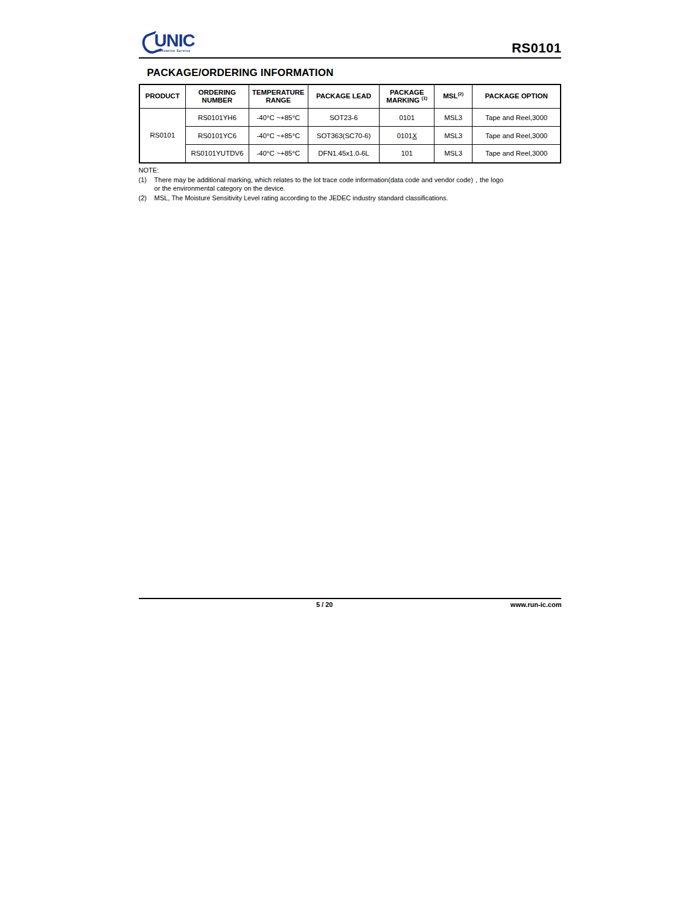UNIC
Innovation Service
RS0101
PACKAGE/ORDERING INFORMATION
| PRODUCT | ORDERING NUMBER | TEMPERATURE RANGE | PACKAGE LEAD | PACKAGE MARKING (1) | MSL (2) | PACKAGE OPTION |
| --- | --- | --- | --- | --- | --- | --- |
| RS0101 | RS0101YH6 | -40°C ~+85°C | SOT23-6 | 0101 | MSL3 | Tape and Reel,3000 |
| RS0101YC6 | -40°C ~+85°C | SOT363(SC70-6) | 0101 X | MSL3 | Tape and Reel,3000 |
| RS0101YUTDV6 | -40°C ~+85°C | DFN1.45x1.0-6L | 101 | MSL3 | Tape and Reel,3000 |
NOTE:
(1) There may be additional marking, which relates to the lot trace code information(data code and vendor code)，the logo or the environmental category on the device.
(2) MSL, The Moisture Sensitivity Level rating according to the JEDEC industry standard classifications.
5 / 20 www.run-ic.com